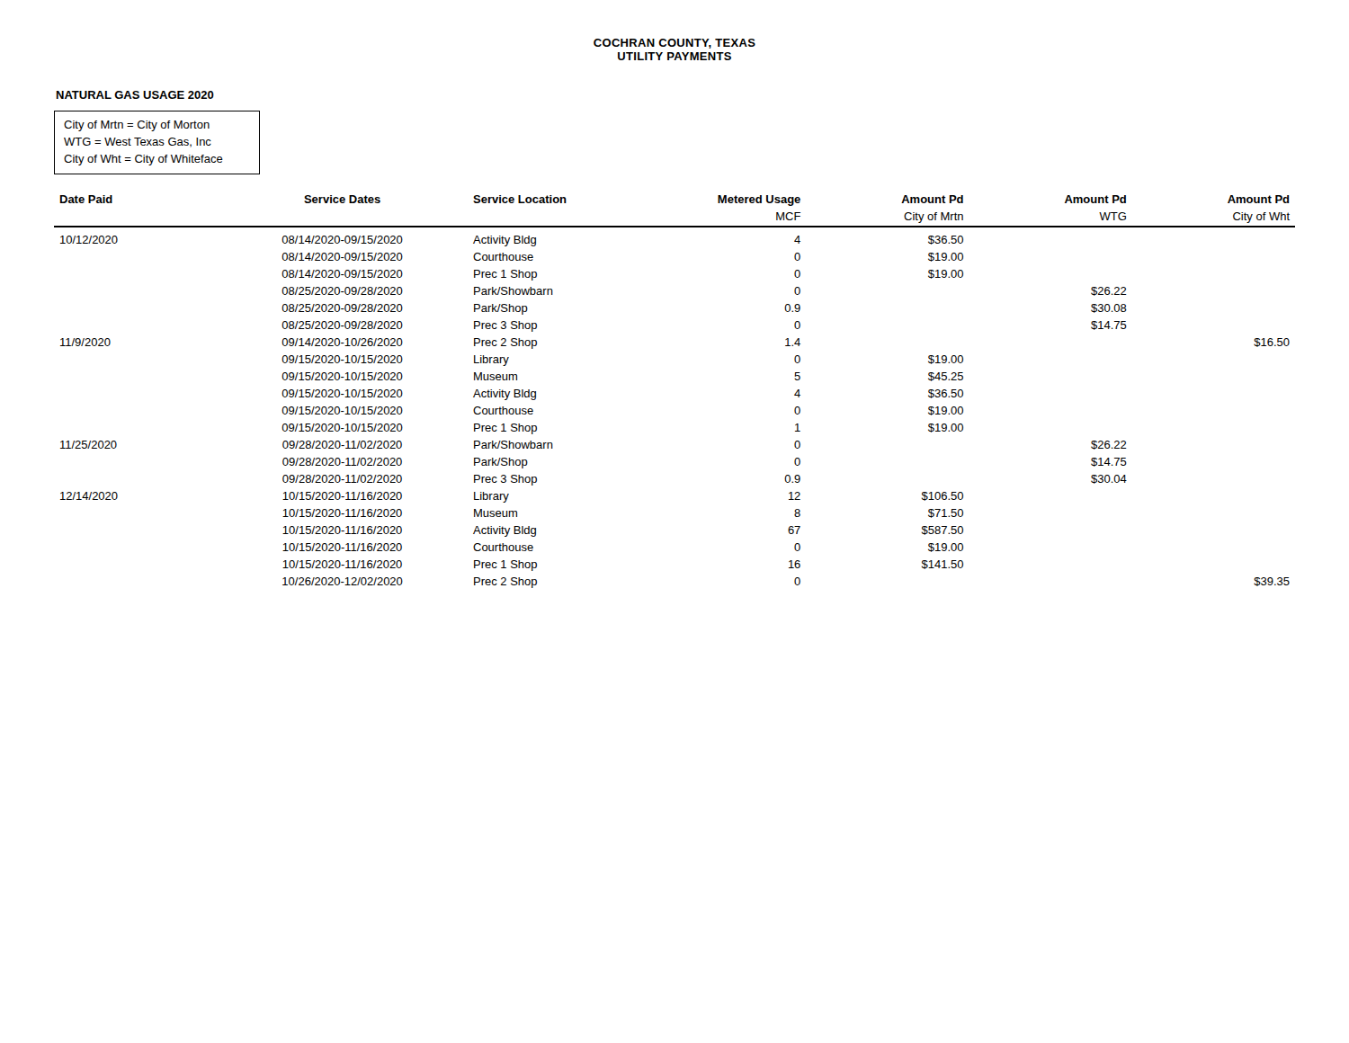COCHRAN COUNTY, TEXAS
UTILITY PAYMENTS
NATURAL GAS USAGE 2020
City of Mrtn = City of Morton
WTG = West Texas Gas, Inc
City of Wht = City of Whiteface
| Date Paid | Service Dates | Service Location | Metered Usage | Amount Pd | Amount Pd | Amount Pd |
| --- | --- | --- | --- | --- | --- | --- |
| | | | MCF | City of Mrtn | WTG | City of Wht |
| 10/12/2020 | 08/14/2020-09/15/2020 | Activity Bldg | 4 | $36.50 | | |
| | 08/14/2020-09/15/2020 | Courthouse | 0 | $19.00 | | |
| | 08/14/2020-09/15/2020 | Prec 1 Shop | 0 | $19.00 | | |
| | 08/25/2020-09/28/2020 | Park/Showbarn | 0 | | $26.22 | |
| | 08/25/2020-09/28/2020 | Park/Shop | 0.9 | | $30.08 | |
| | 08/25/2020-09/28/2020 | Prec 3 Shop | 0 | | $14.75 | |
| 11/9/2020 | 09/14/2020-10/26/2020 | Prec 2 Shop | 1.4 | | | $16.50 |
| | 09/15/2020-10/15/2020 | Library | 0 | $19.00 | | |
| | 09/15/2020-10/15/2020 | Museum | 5 | $45.25 | | |
| | 09/15/2020-10/15/2020 | Activity Bldg | 4 | $36.50 | | |
| | 09/15/2020-10/15/2020 | Courthouse | 0 | $19.00 | | |
| | 09/15/2020-10/15/2020 | Prec 1 Shop | 1 | $19.00 | | |
| 11/25/2020 | 09/28/2020-11/02/2020 | Park/Showbarn | 0 | | $26.22 | |
| | 09/28/2020-11/02/2020 | Park/Shop | 0 | | $14.75 | |
| | 09/28/2020-11/02/2020 | Prec 3 Shop | 0.9 | | $30.04 | |
| 12/14/2020 | 10/15/2020-11/16/2020 | Library | 12 | $106.50 | | |
| | 10/15/2020-11/16/2020 | Museum | 8 | $71.50 | | |
| | 10/15/2020-11/16/2020 | Activity Bldg | 67 | $587.50 | | |
| | 10/15/2020-11/16/2020 | Courthouse | 0 | $19.00 | | |
| | 10/15/2020-11/16/2020 | Prec 1 Shop | 16 | $141.50 | | |
| | 10/26/2020-12/02/2020 | Prec 2 Shop | 0 | | | $39.35 |